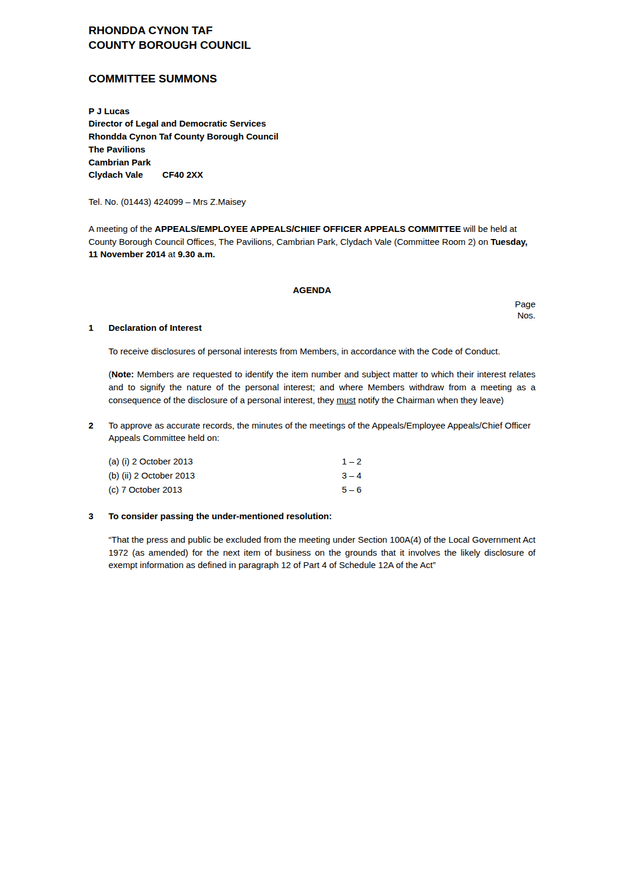RHONDDA CYNON TAF
COUNTY BOROUGH COUNCIL
COMMITTEE SUMMONS
P J Lucas
Director of Legal and Democratic Services
Rhondda Cynon Taf County Borough Council
The Pavilions
Cambrian Park
Clydach ValeCF40 2XX
Tel. No. (01443) 424099 – Mrs Z.Maisey
A meeting of the APPEALS/EMPLOYEE APPEALS/CHIEF OFFICER APPEALS COMMITTEE will be held at County Borough Council Offices, The Pavilions, Cambrian Park, Clydach Vale (Committee Room 2) on Tuesday, 11 November 2014 at 9.30 a.m.
AGENDA
Page
Nos.
| 1 | Declaration of Interest To receive disclosures of personal interests from Members, in accordance with the Code of Conduct. ( Note: Members are requested to identify the item number and subject matter to which their interest relates and to signify the nature of the personal interest; and where Members withdraw from a meeting as a consequence of the disclosure of a personal interest, they must notify the Chairman when they leave) |
| 2 | To approve as accurate records, the minutes of the meetings of the Appeals/Employee Appeals/Chief Officer Appeals Committee held on: (a) (i) 2 October 2013 1 – 2 (b) (ii) 2 October 2013 3 – 4 (c) 7 October 2013 5 – 6 |
| 3 | To consider passing the under-mentioned resolution: “That the press and public be excluded from the meeting under Section 100A(4) of the Local Government Act 1972 (as amended) for the next item of business on the grounds that it involves the likely disclosure of exempt information as defined in paragraph 12 of Part 4 of Schedule 12A of the Act” |